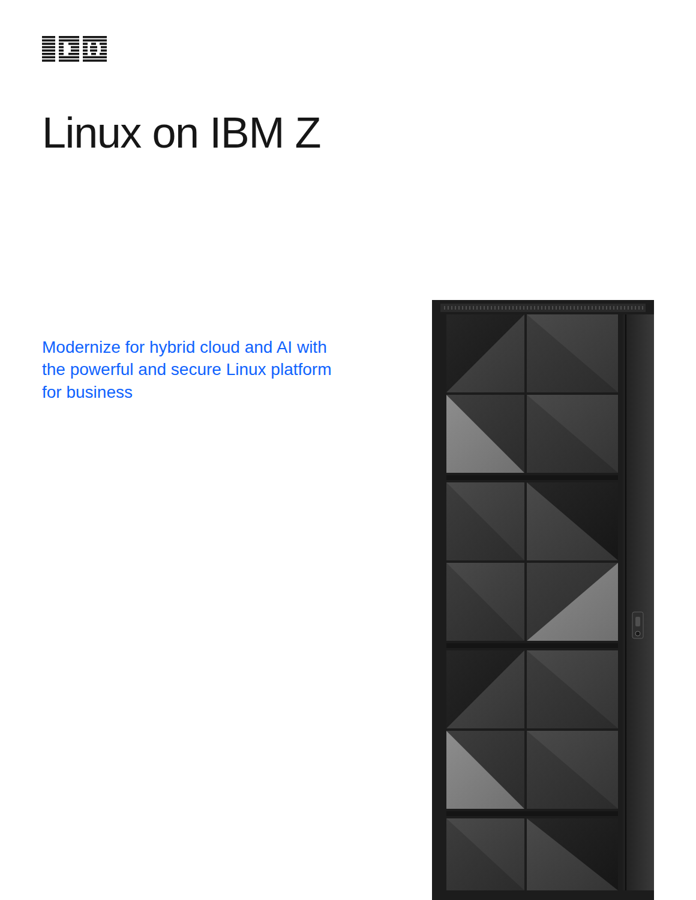Linux on IBM Z
Modernize for hybrid cloud and AI with the powerful and secure Linux platform for business